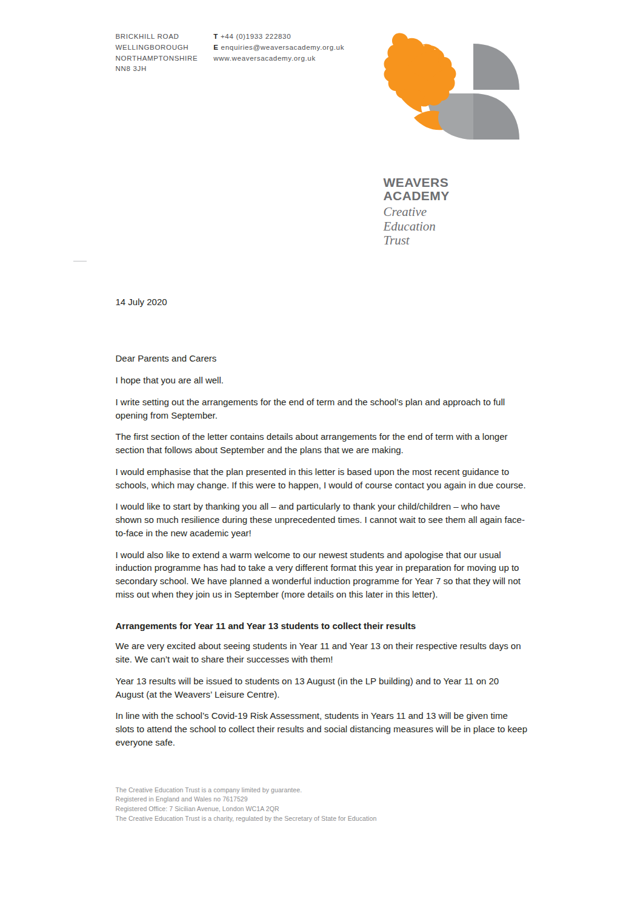BRICKHILL ROAD
WELLINGBOROUGH
NORTHAMPTONSHIRE
NN8 3JH
T +44 (0)1933 222830
E enquiries@weaversacademy.org.uk
www.weaversacademy.org.uk
WEAVERS
ACADEMY
Creative
Education
Trust
14 July 2020
Dear Parents and Carers
I hope that you are all well.
I write setting out the arrangements for the end of term and the school’s plan and approach to full opening from September.
The first section of the letter contains details about arrangements for the end of term with a longer section that follows about September and the plans that we are making.
I would emphasise that the plan presented in this letter is based upon the most recent guidance to schools, which may change. If this were to happen, I would of course contact you again in due course.
I would like to start by thanking you all – and particularly to thank your child/children – who have shown so much resilience during these unprecedented times. I cannot wait to see them all again face-to-face in the new academic year!
I would also like to extend a warm welcome to our newest students and apologise that our usual induction programme has had to take a very different format this year in preparation for moving up to secondary school. We have planned a wonderful induction programme for Year 7 so that they will not miss out when they join us in September (more details on this later in this letter).
Arrangements for Year 11 and Year 13 students to collect their results
We are very excited about seeing students in Year 11 and Year 13 on their respective results days on site. We can’t wait to share their successes with them!
Year 13 results will be issued to students on 13 August (in the LP building) and to Year 11 on 20 August (at the Weavers’ Leisure Centre).
In line with the school’s Covid-19 Risk Assessment, students in Years 11 and 13 will be given time slots to attend the school to collect their results and social distancing measures will be in place to keep everyone safe.
The Creative Education Trust is a company limited by guarantee.
Registered in England and Wales no 7617529
Registered Office: 7 Sicilian Avenue, London WC1A 2QR
The Creative Education Trust is a charity, regulated by the Secretary of State for Education